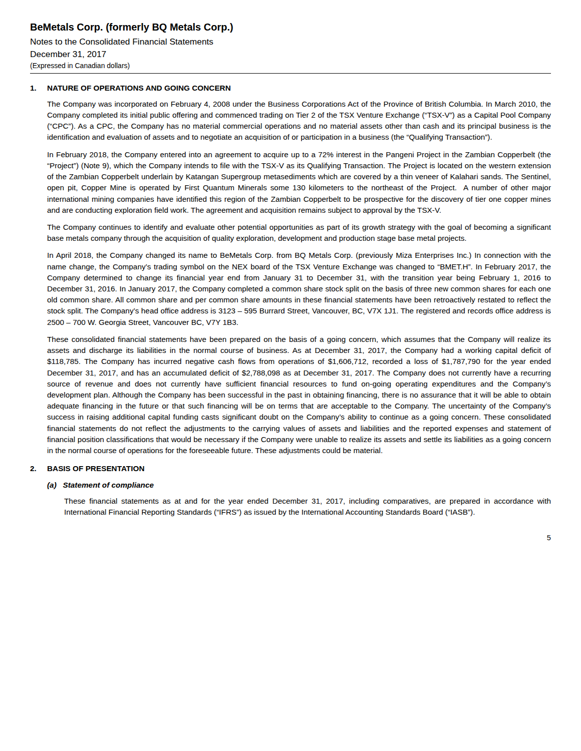BeMetals Corp. (formerly BQ Metals Corp.)
Notes to the Consolidated Financial Statements
December 31, 2017
(Expressed in Canadian dollars)
1. NATURE OF OPERATIONS AND GOING CONCERN
The Company was incorporated on February 4, 2008 under the Business Corporations Act of the Province of British Columbia. In March 2010, the Company completed its initial public offering and commenced trading on Tier 2 of the TSX Venture Exchange (“TSX-V”) as a Capital Pool Company (“CPC”). As a CPC, the Company has no material commercial operations and no material assets other than cash and its principal business is the identification and evaluation of assets and to negotiate an acquisition of or participation in a business (the “Qualifying Transaction”).
In February 2018, the Company entered into an agreement to acquire up to a 72% interest in the Pangeni Project in the Zambian Copperbelt (the “Project”) (Note 9), which the Company intends to file with the TSX-V as its Qualifying Transaction. The Project is located on the western extension of the Zambian Copperbelt underlain by Katangan Supergroup metasediments which are covered by a thin veneer of Kalahari sands. The Sentinel, open pit, Copper Mine is operated by First Quantum Minerals some 130 kilometers to the northeast of the Project. A number of other major international mining companies have identified this region of the Zambian Copperbelt to be prospective for the discovery of tier one copper mines and are conducting exploration field work. The agreement and acquisition remains subject to approval by the TSX-V.
The Company continues to identify and evaluate other potential opportunities as part of its growth strategy with the goal of becoming a significant base metals company through the acquisition of quality exploration, development and production stage base metal projects.
In April 2018, the Company changed its name to BeMetals Corp. from BQ Metals Corp. (previously Miza Enterprises Inc.) In connection with the name change, the Company’s trading symbol on the NEX board of the TSX Venture Exchange was changed to “BMET.H”. In February 2017, the Company determined to change its financial year end from January 31 to December 31, with the transition year being February 1, 2016 to December 31, 2016. In January 2017, the Company completed a common share stock split on the basis of three new common shares for each one old common share. All common share and per common share amounts in these financial statements have been retroactively restated to reflect the stock split. The Company’s head office address is 3123 – 595 Burrard Street, Vancouver, BC, V7X 1J1. The registered and records office address is 2500 – 700 W. Georgia Street, Vancouver BC, V7Y 1B3.
These consolidated financial statements have been prepared on the basis of a going concern, which assumes that the Company will realize its assets and discharge its liabilities in the normal course of business. As at December 31, 2017, the Company had a working capital deficit of $118,785. The Company has incurred negative cash flows from operations of $1,606,712, recorded a loss of $1,787,790 for the year ended December 31, 2017, and has an accumulated deficit of $2,788,098 as at December 31, 2017. The Company does not currently have a recurring source of revenue and does not currently have sufficient financial resources to fund on-going operating expenditures and the Company’s development plan. Although the Company has been successful in the past in obtaining financing, there is no assurance that it will be able to obtain adequate financing in the future or that such financing will be on terms that are acceptable to the Company. The uncertainty of the Company’s success in raising additional capital funding casts significant doubt on the Company’s ability to continue as a going concern. These consolidated financial statements do not reflect the adjustments to the carrying values of assets and liabilities and the reported expenses and statement of financial position classifications that would be necessary if the Company were unable to realize its assets and settle its liabilities as a going concern in the normal course of operations for the foreseeable future. These adjustments could be material.
2. BASIS OF PRESENTATION
(a) Statement of compliance
These financial statements as at and for the year ended December 31, 2017, including comparatives, are prepared in accordance with International Financial Reporting Standards (“IFRS”) as issued by the International Accounting Standards Board (“IASB”).
5